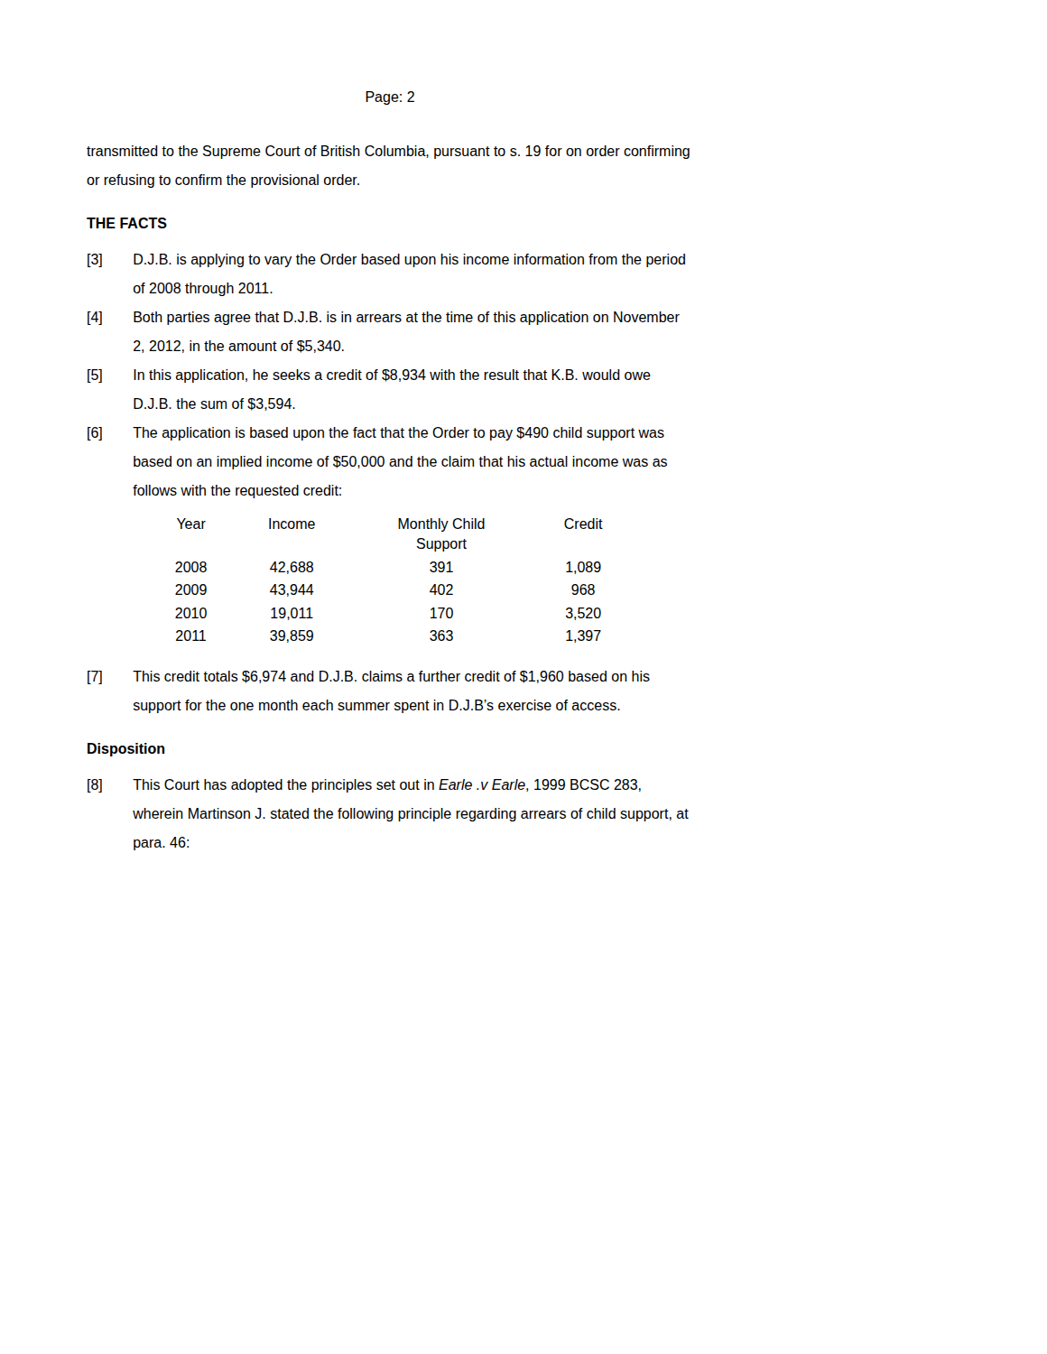Page: 2
transmitted to the Supreme Court of British Columbia, pursuant to s. 19 for on order confirming or refusing to confirm the provisional order.
THE FACTS
[3]
D.J.B. is applying to vary the Order based upon his income information from the period of 2008 through 2011.
[4]
Both parties agree that D.J.B. is in arrears at the time of this application on November 2, 2012, in the amount of $5,340.
[5]
In this application, he seeks a credit of $8,934 with the result that K.B. would owe D.J.B. the sum of $3,594.
[6]
The application is based upon the fact that the Order to pay $490 child support was based on an implied income of $50,000 and the claim that his actual income was as follows with the requested credit:
| Year | Income | Monthly Child Support | Credit |
| --- | --- | --- | --- |
| 2008 | 42,688 | 391 | 1,089 |
| 2009 | 43,944 | 402 | 968 |
| 2010 | 19,011 | 170 | 3,520 |
| 2011 | 39,859 | 363 | 1,397 |
[7]
This credit totals $6,974 and D.J.B. claims a further credit of $1,960 based on his support for the one month each summer spent in D.J.B’s exercise of access.
Disposition
[8]
This Court has adopted the principles set out in Earle .v Earle, 1999 BCSC 283, wherein Martinson J. stated the following principle regarding arrears of child support, at para. 46: